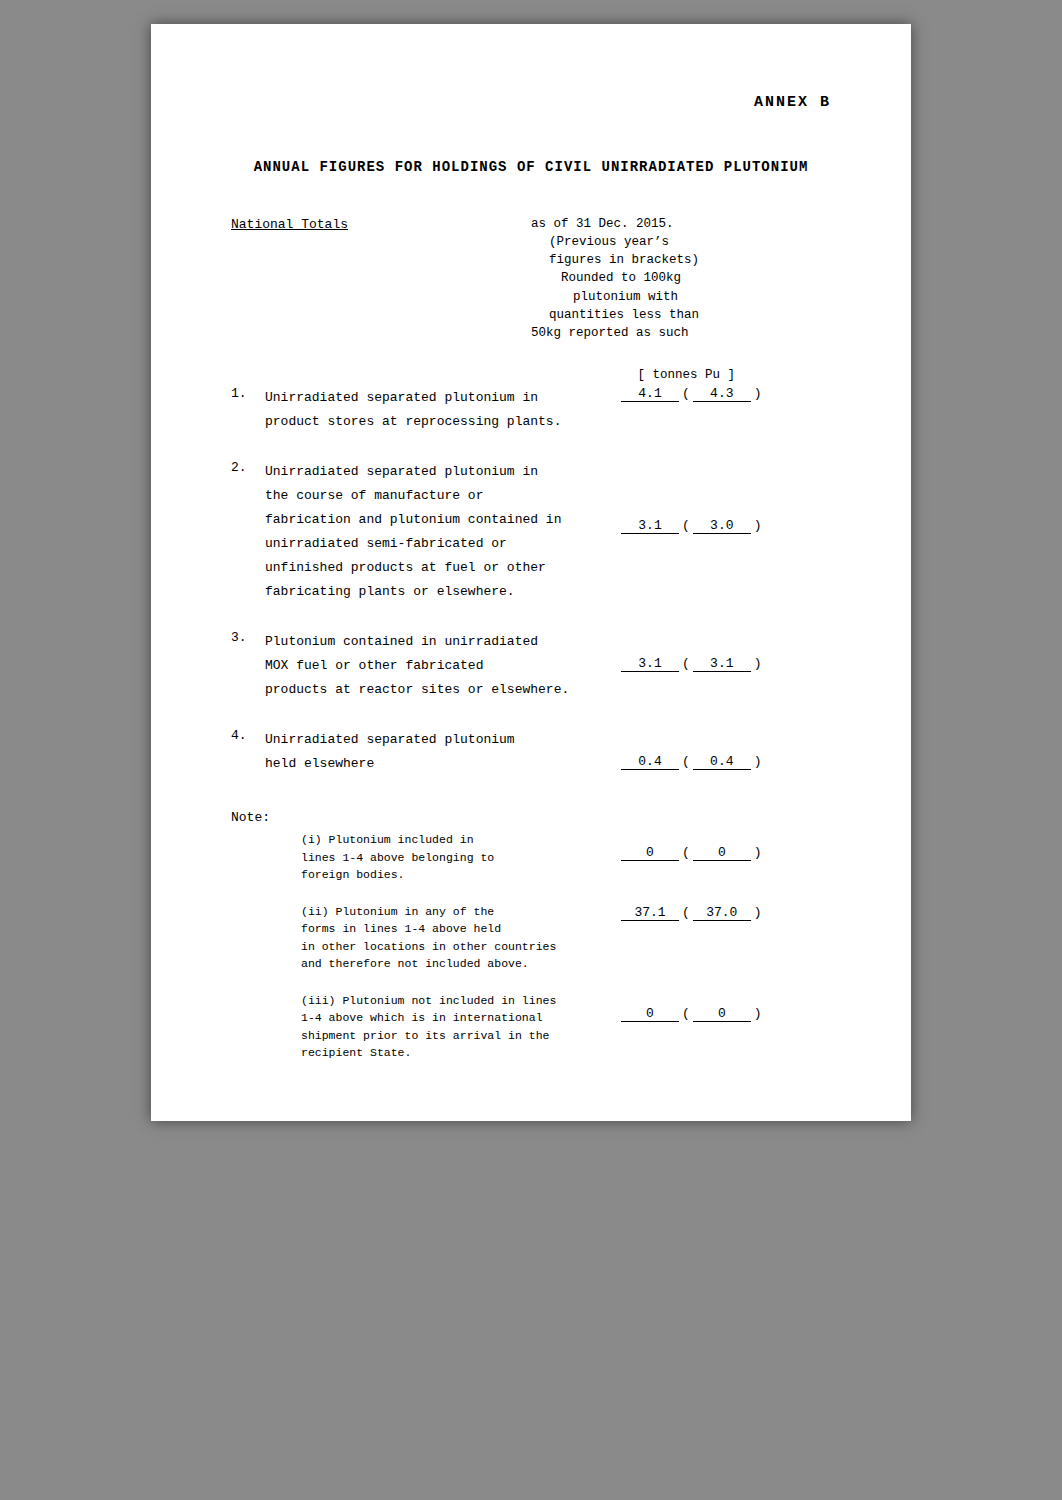ANNEX B
ANNUAL FIGURES FOR HOLDINGS OF CIVIL UNIRRADIATED PLUTONIUM
National Totals
as of 31 Dec. 2015.
(Previous year’s
figures in brackets)
Rounded to 100kg
plutonium with
quantities less than
50kg reported as such
[ tonnes Pu ]
| 1. | Unirradiated separated plutonium in product stores at reprocessing plants. | 4.1 ( 4.3 ) |
| 2. | Unirradiated separated plutonium in the course of manufacture or fabrication and plutonium contained in unirradiated semi-fabricated or unfinished products at fuel or other fabricating plants or elsewhere. | 3.1 ( 3.0 ) |
| 3. | Plutonium contained in unirradiated MOX fuel or other fabricated products at reactor sites or elsewhere. | 3.1 ( 3.1 ) |
| 4. | Unirradiated separated plutonium held elsewhere | 0.4 ( 0.4 ) |
Note:
| (i) Plutonium included in lines 1-4 above belonging to foreign bodies. | 0 ( 0 ) |
| (ii) Plutonium in any of the forms in lines 1-4 above held in other locations in other countries and therefore not included above. | 37.1 ( 37.0 ) |
| (iii) Plutonium not included in lines 1-4 above which is in international shipment prior to its arrival in the recipient State. | 0 ( 0 ) |